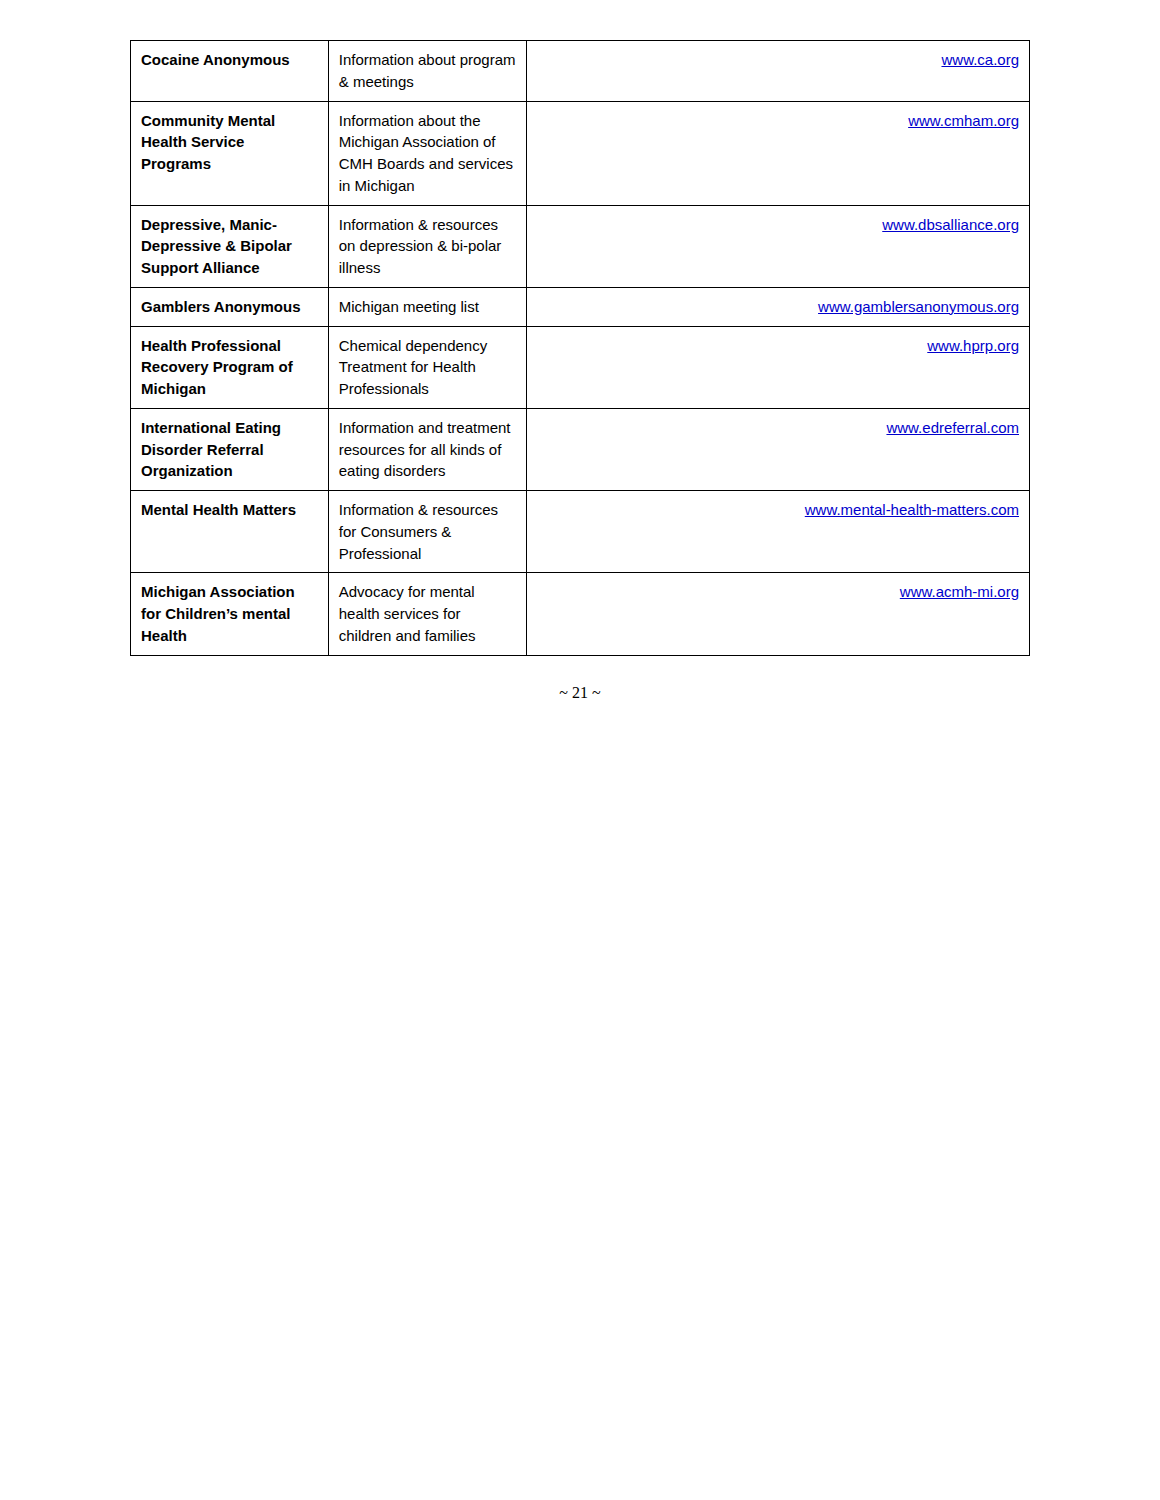| Cocaine Anonymous | Information about program & meetings | www.ca.org |
| Community Mental Health Service Programs | Information about the Michigan Association of CMH Boards and services in Michigan | www.cmham.org |
| Depressive, Manic-Depressive & Bipolar Support Alliance | Information & resources on depression & bi-polar illness | www.dbsalliance.org |
| Gamblers Anonymous | Michigan meeting list | www.gamblersanonymous.org |
| Health Professional Recovery Program of Michigan | Chemical dependency Treatment for Health Professionals | www.hprp.org |
| International Eating Disorder Referral Organization | Information and treatment resources for all kinds of eating disorders | www.edreferral.com |
| Mental Health Matters | Information & resources for Consumers & Professional | www.mental-health-matters.com |
| Michigan Association for Children’s mental Health | Advocacy for mental health services for children and families | www.acmh-mi.org |
~ 21 ~